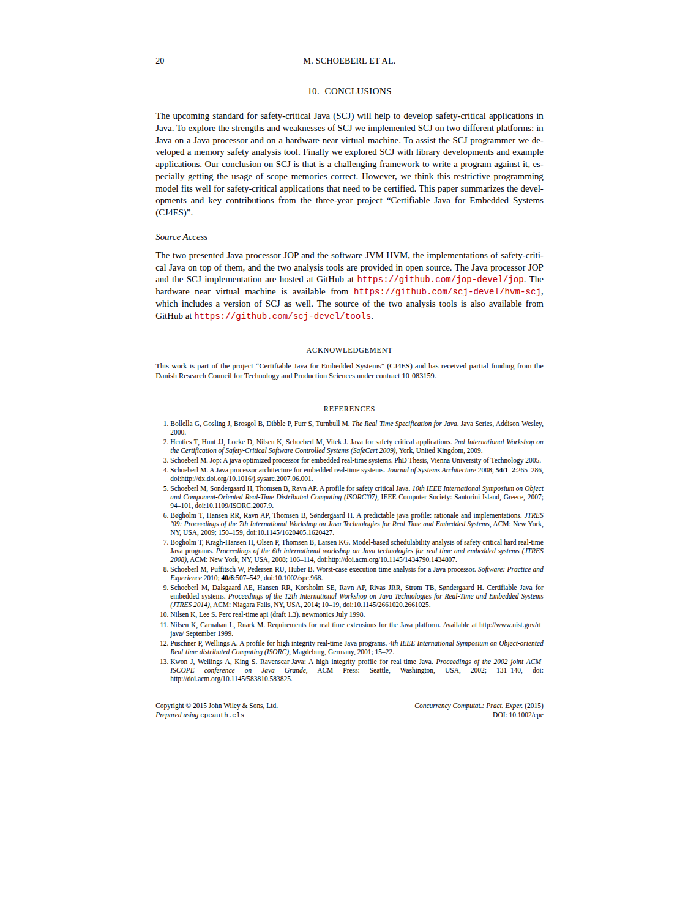20
M. SCHOEBERL ET AL.
10. CONCLUSIONS
The upcoming standard for safety-critical Java (SCJ) will help to develop safety-critical applications in Java. To explore the strengths and weaknesses of SCJ we implemented SCJ on two different platforms: in Java on a Java processor and on a hardware near virtual machine. To assist the SCJ programmer we developed a memory safety analysis tool. Finally we explored SCJ with library developments and example applications. Our conclusion on SCJ is that is a challenging framework to write a program against it, especially getting the usage of scope memories correct. However, we think this restrictive programming model fits well for safety-critical applications that need to be certified. This paper summarizes the developments and key contributions from the three-year project “Certifiable Java for Embedded Systems (CJ4ES)”.
Source Access
The two presented Java processor JOP and the software JVM HVM, the implementations of safety-critical Java on top of them, and the two analysis tools are provided in open source. The Java processor JOP and the SCJ implementation are hosted at GitHub at https://github.com/jop-devel/jop. The hardware near virtual machine is available from https://github.com/scj-devel/hvm-scj, which includes a version of SCJ as well. The source of the two analysis tools is also available from GitHub at https://github.com/scj-devel/tools.
ACKNOWLEDGEMENT
This work is part of the project “Certifiable Java for Embedded Systems” (CJ4ES) and has received partial funding from the Danish Research Council for Technology and Production Sciences under contract 10-083159.
REFERENCES
Bollella G, Gosling J, Brosgol B, Dibble P, Furr S, Turnbull M. The Real-Time Specification for Java. Java Series, Addison-Wesley, 2000.
Henties T, Hunt JJ, Locke D, Nilsen K, Schoeberl M, Vitek J. Java for safety-critical applications. 2nd International Workshop on the Certification of Safety-Critical Software Controlled Systems (SafeCert 2009), York, United Kingdom, 2009.
Schoeberl M. Jop: A java optimized processor for embedded real-time systems. PhD Thesis, Vienna University of Technology 2005.
Schoeberl M. A Java processor architecture for embedded real-time systems. Journal of Systems Architecture 2008; 54/1–2:265–286, doi:http://dx.doi.org/10.1016/j.sysarc.2007.06.001.
Schoeberl M, Sondergaard H, Thomsen B, Ravn AP. A profile for safety critical Java. 10th IEEE International Symposium on Object and Component-Oriented Real-Time Distributed Computing (ISORC'07), IEEE Computer Society: Santorini Island, Greece, 2007; 94–101, doi:10.1109/ISORC.2007.9.
Bøgholm T, Hansen RR, Ravn AP, Thomsen B, Søndergaard H. A predictable java profile: rationale and implementations. JTRES ’09: Proceedings of the 7th International Workshop on Java Technologies for Real-Time and Embedded Systems, ACM: New York, NY, USA, 2009; 150–159, doi:10.1145/1620405.1620427.
Bogholm T, Kragh-Hansen H, Olsen P, Thomsen B, Larsen KG. Model-based schedulability analysis of safety critical hard real-time Java programs. Proceedings of the 6th international workshop on Java technologies for real-time and embedded systems (JTRES 2008), ACM: New York, NY, USA, 2008; 106–114, doi:http://doi.acm.org/10.1145/1434790.1434807.
Schoeberl M, Puffitsch W, Pedersen RU, Huber B. Worst-case execution time analysis for a Java processor. Software: Practice and Experience 2010; 40/6:507–542, doi:10.1002/spe.968.
Schoeberl M, Dalsgaard AE, Hansen RR, Korsholm SE, Ravn AP, Rivas JRR, Strøm TB, Søndergaard H. Certifiable Java for embedded systems. Proceedings of the 12th International Workshop on Java Technologies for Real-Time and Embedded Systems (JTRES 2014), ACM: Niagara Falls, NY, USA, 2014; 10–19, doi:10.1145/2661020.2661025.
Nilsen K, Lee S. Perc real-time api (draft 1.3). newmonics July 1998.
Nilsen K, Carnahan L, Ruark M. Requirements for real-time extensions for the Java platform. Available at http://www.nist.gov/rt-java/ September 1999.
Puschner P, Wellings A. A profile for high integrity real-time Java programs. 4th IEEE International Symposium on Object-oriented Real-time distributed Computing (ISORC), Magdeburg, Germany, 2001; 15–22.
Kwon J, Wellings A, King S. Ravenscar-Java: A high integrity profile for real-time Java. Proceedings of the 2002 joint ACM-ISCOPE conference on Java Grande, ACM Press: Seattle, Washington, USA, 2002; 131–140, doi: http://doi.acm.org/10.1145/583810.583825.
Copyright © 2015 John Wiley & Sons, Ltd.
Prepared using cpeauth.cls
Concurrency Computat.: Pract. Exper. (2015)
DOI: 10.1002/cpe